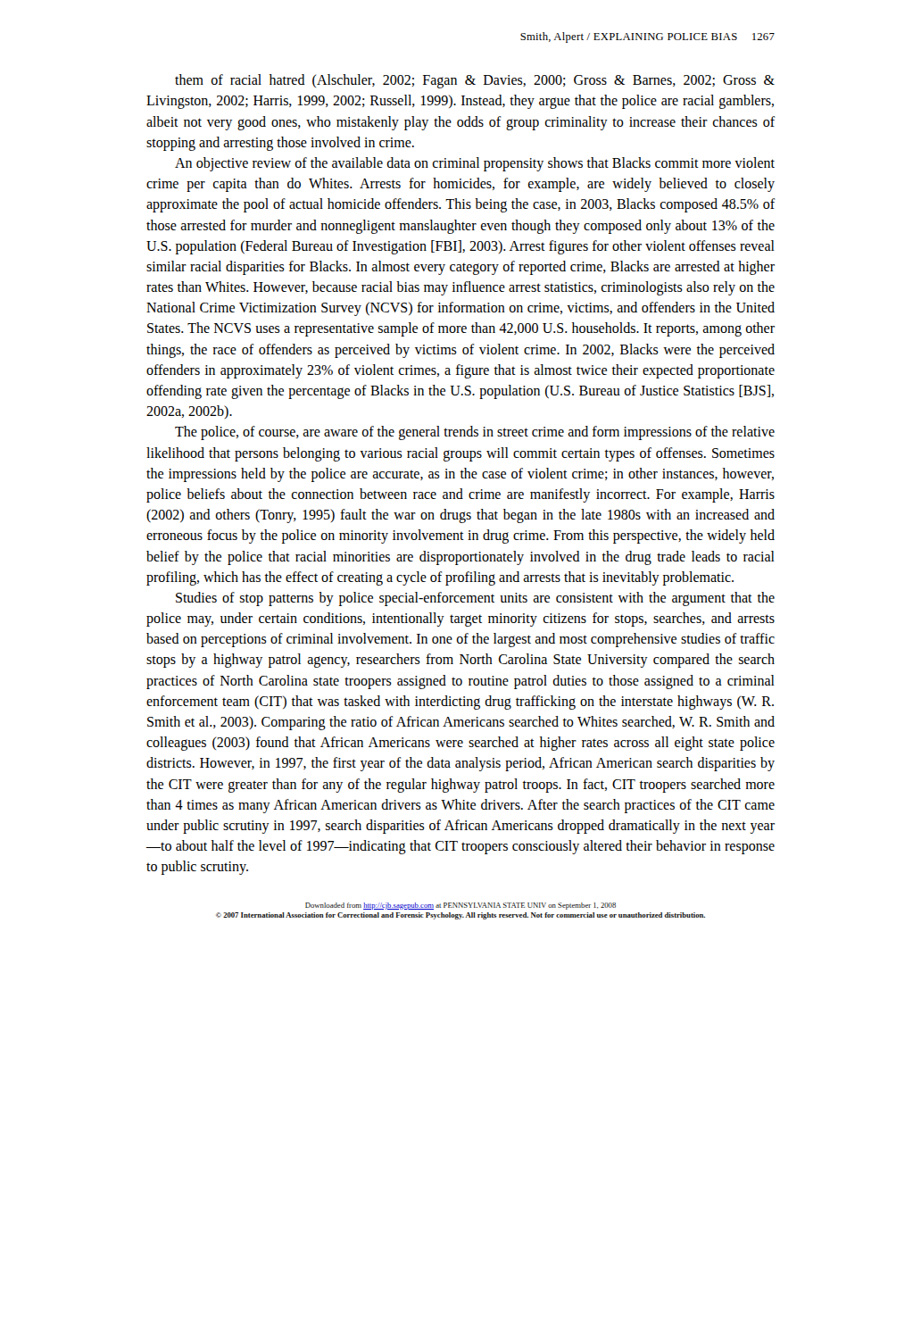Smith, Alpert / EXPLAINING POLICE BIAS1267
them of racial hatred (Alschuler, 2002; Fagan & Davies, 2000; Gross & Barnes, 2002; Gross & Livingston, 2002; Harris, 1999, 2002; Russell, 1999). Instead, they argue that the police are racial gamblers, albeit not very good ones, who mistakenly play the odds of group criminality to increase their chances of stopping and arresting those involved in crime.
An objective review of the available data on criminal propensity shows that Blacks commit more violent crime per capita than do Whites. Arrests for homicides, for example, are widely believed to closely approximate the pool of actual homicide offenders. This being the case, in 2003, Blacks composed 48.5% of those arrested for murder and nonnegligent manslaughter even though they composed only about 13% of the U.S. population (Federal Bureau of Investigation [FBI], 2003). Arrest figures for other violent offenses reveal similar racial disparities for Blacks. In almost every category of reported crime, Blacks are arrested at higher rates than Whites. However, because racial bias may influence arrest statistics, criminologists also rely on the National Crime Victimization Survey (NCVS) for information on crime, victims, and offenders in the United States. The NCVS uses a representative sample of more than 42,000 U.S. households. It reports, among other things, the race of offenders as perceived by victims of violent crime. In 2002, Blacks were the perceived offenders in approximately 23% of violent crimes, a figure that is almost twice their expected proportionate offending rate given the percentage of Blacks in the U.S. population (U.S. Bureau of Justice Statistics [BJS], 2002a, 2002b).
The police, of course, are aware of the general trends in street crime and form impressions of the relative likelihood that persons belonging to various racial groups will commit certain types of offenses. Sometimes the impressions held by the police are accurate, as in the case of violent crime; in other instances, however, police beliefs about the connection between race and crime are manifestly incorrect. For example, Harris (2002) and others (Tonry, 1995) fault the war on drugs that began in the late 1980s with an increased and erroneous focus by the police on minority involvement in drug crime. From this perspective, the widely held belief by the police that racial minorities are disproportionately involved in the drug trade leads to racial profiling, which has the effect of creating a cycle of profiling and arrests that is inevitably problematic.
Studies of stop patterns by police special-enforcement units are consistent with the argument that the police may, under certain conditions, intentionally target minority citizens for stops, searches, and arrests based on perceptions of criminal involvement. In one of the largest and most comprehensive studies of traffic stops by a highway patrol agency, researchers from North Carolina State University compared the search practices of North Carolina state troopers assigned to routine patrol duties to those assigned to a criminal enforcement team (CIT) that was tasked with interdicting drug trafficking on the interstate highways (W. R. Smith et al., 2003). Comparing the ratio of African Americans searched to Whites searched, W. R. Smith and colleagues (2003) found that African Americans were searched at higher rates across all eight state police districts. However, in 1997, the first year of the data analysis period, African American search disparities by the CIT were greater than for any of the regular highway patrol troops. In fact, CIT troopers searched more than 4 times as many African American drivers as White drivers. After the search practices of the CIT came under public scrutiny in 1997, search disparities of African Americans dropped dramatically in the next year—to about half the level of 1997—indicating that CIT troopers consciously altered their behavior in response to public scrutiny.
Downloaded from http://cjb.sagepub.com at PENNSYLVANIA STATE UNIV on September 1, 2008
© 2007 International Association for Correctional and Forensic Psychology. All rights reserved. Not for commercial use or unauthorized distribution.